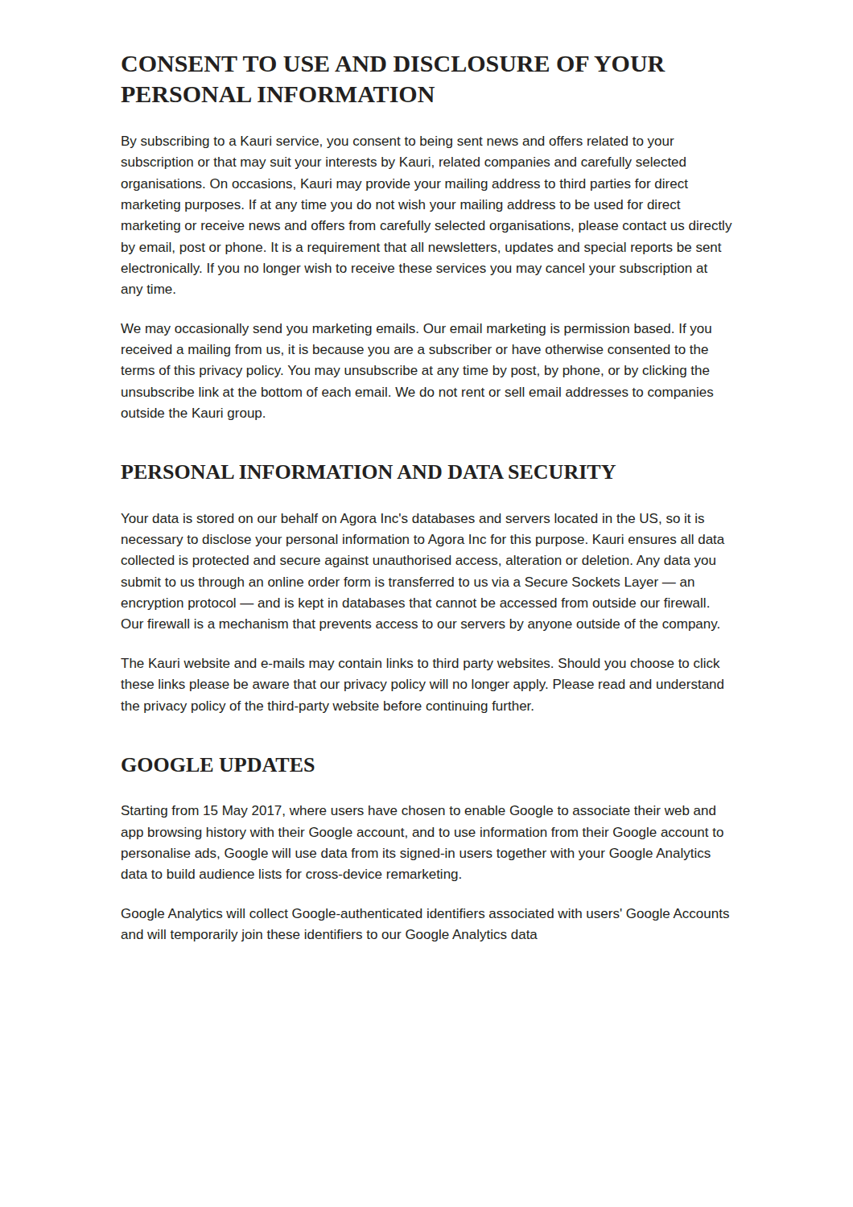CONSENT TO USE AND DISCLOSURE OF YOUR PERSONAL INFORMATION
By subscribing to a Kauri service, you consent to being sent news and offers related to your subscription or that may suit your interests by Kauri, related companies and carefully selected organisations. On occasions, Kauri may provide your mailing address to third parties for direct marketing purposes. If at any time you do not wish your mailing address to be used for direct marketing or receive news and offers from carefully selected organisations, please contact us directly by email, post or phone. It is a requirement that all newsletters, updates and special reports be sent electronically. If you no longer wish to receive these services you may cancel your subscription at any time.
We may occasionally send you marketing emails. Our email marketing is permission based. If you received a mailing from us, it is because you are a subscriber or have otherwise consented to the terms of this privacy policy. You may unsubscribe at any time by post, by phone, or by clicking the unsubscribe link at the bottom of each email. We do not rent or sell email addresses to companies outside the Kauri group.
PERSONAL INFORMATION AND DATA SECURITY
Your data is stored on our behalf on Agora Inc's databases and servers located in the US, so it is necessary to disclose your personal information to Agora Inc for this purpose. Kauri ensures all data collected is protected and secure against unauthorised access, alteration or deletion. Any data you submit to us through an online order form is transferred to us via a Secure Sockets Layer — an encryption protocol — and is kept in databases that cannot be accessed from outside our firewall. Our firewall is a mechanism that prevents access to our servers by anyone outside of the company.
The Kauri website and e-mails may contain links to third party websites. Should you choose to click these links please be aware that our privacy policy will no longer apply. Please read and understand the privacy policy of the third-party website before continuing further.
GOOGLE UPDATES
Starting from 15 May 2017, where users have chosen to enable Google to associate their web and app browsing history with their Google account, and to use information from their Google account to personalise ads, Google will use data from its signed-in users together with your Google Analytics data to build audience lists for cross-device remarketing.
Google Analytics will collect Google-authenticated identifiers associated with users' Google Accounts and will temporarily join these identifiers to our Google Analytics data